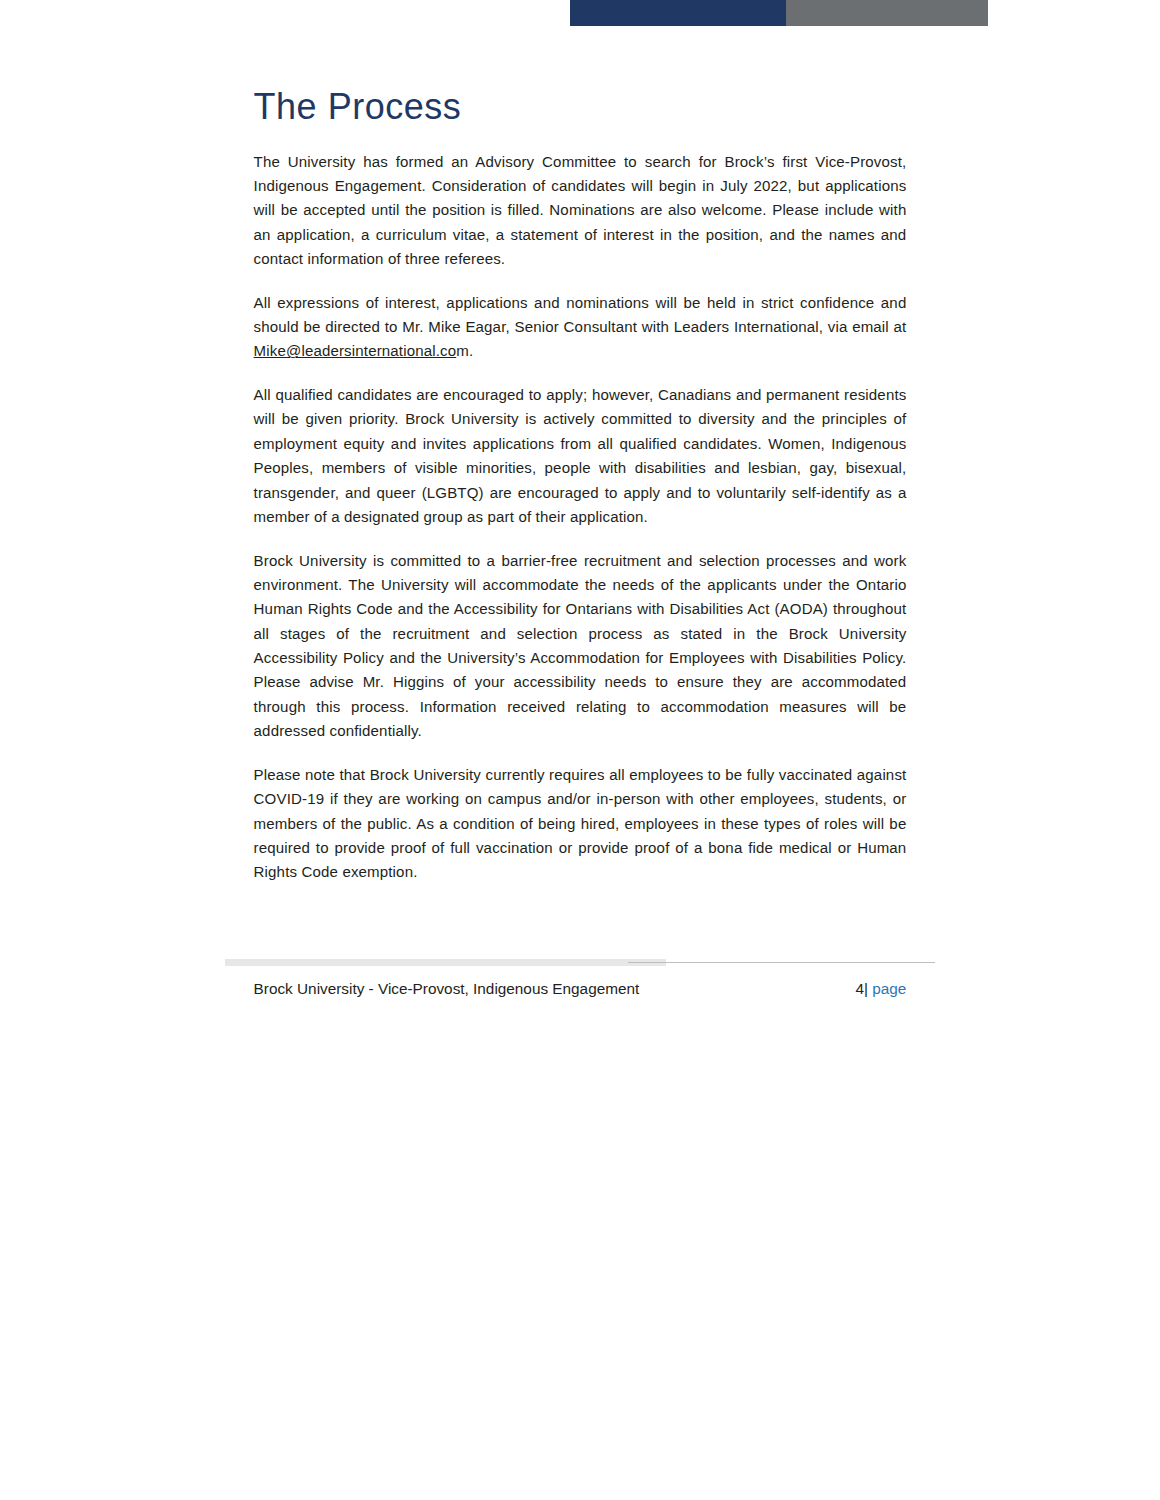The Process
The University has formed an Advisory Committee to search for Brock’s first Vice-Provost, Indigenous Engagement. Consideration of candidates will begin in July 2022, but applications will be accepted until the position is filled. Nominations are also welcome. Please include with an application, a curriculum vitae, a statement of interest in the position, and the names and contact information of three referees.
All expressions of interest, applications and nominations will be held in strict confidence and should be directed to Mr. Mike Eagar, Senior Consultant with Leaders International, via email at Mike@leadersinternational.com.
All qualified candidates are encouraged to apply; however, Canadians and permanent residents will be given priority. Brock University is actively committed to diversity and the principles of employment equity and invites applications from all qualified candidates. Women, Indigenous Peoples, members of visible minorities, people with disabilities and lesbian, gay, bisexual, transgender, and queer (LGBTQ) are encouraged to apply and to voluntarily self-identify as a member of a designated group as part of their application.
Brock University is committed to a barrier-free recruitment and selection processes and work environment. The University will accommodate the needs of the applicants under the Ontario Human Rights Code and the Accessibility for Ontarians with Disabilities Act (AODA) throughout all stages of the recruitment and selection process as stated in the Brock University Accessibility Policy and the University’s Accommodation for Employees with Disabilities Policy. Please advise Mr. Higgins of your accessibility needs to ensure they are accommodated through this process. Information received relating to accommodation measures will be addressed confidentially.
Please note that Brock University currently requires all employees to be fully vaccinated against COVID-19 if they are working on campus and/or in-person with other employees, students, or members of the public. As a condition of being hired, employees in these types of roles will be required to provide proof of full vaccination or provide proof of a bona fide medical or Human Rights Code exemption.
Brock University - Vice-Provost, Indigenous Engagement
4| page